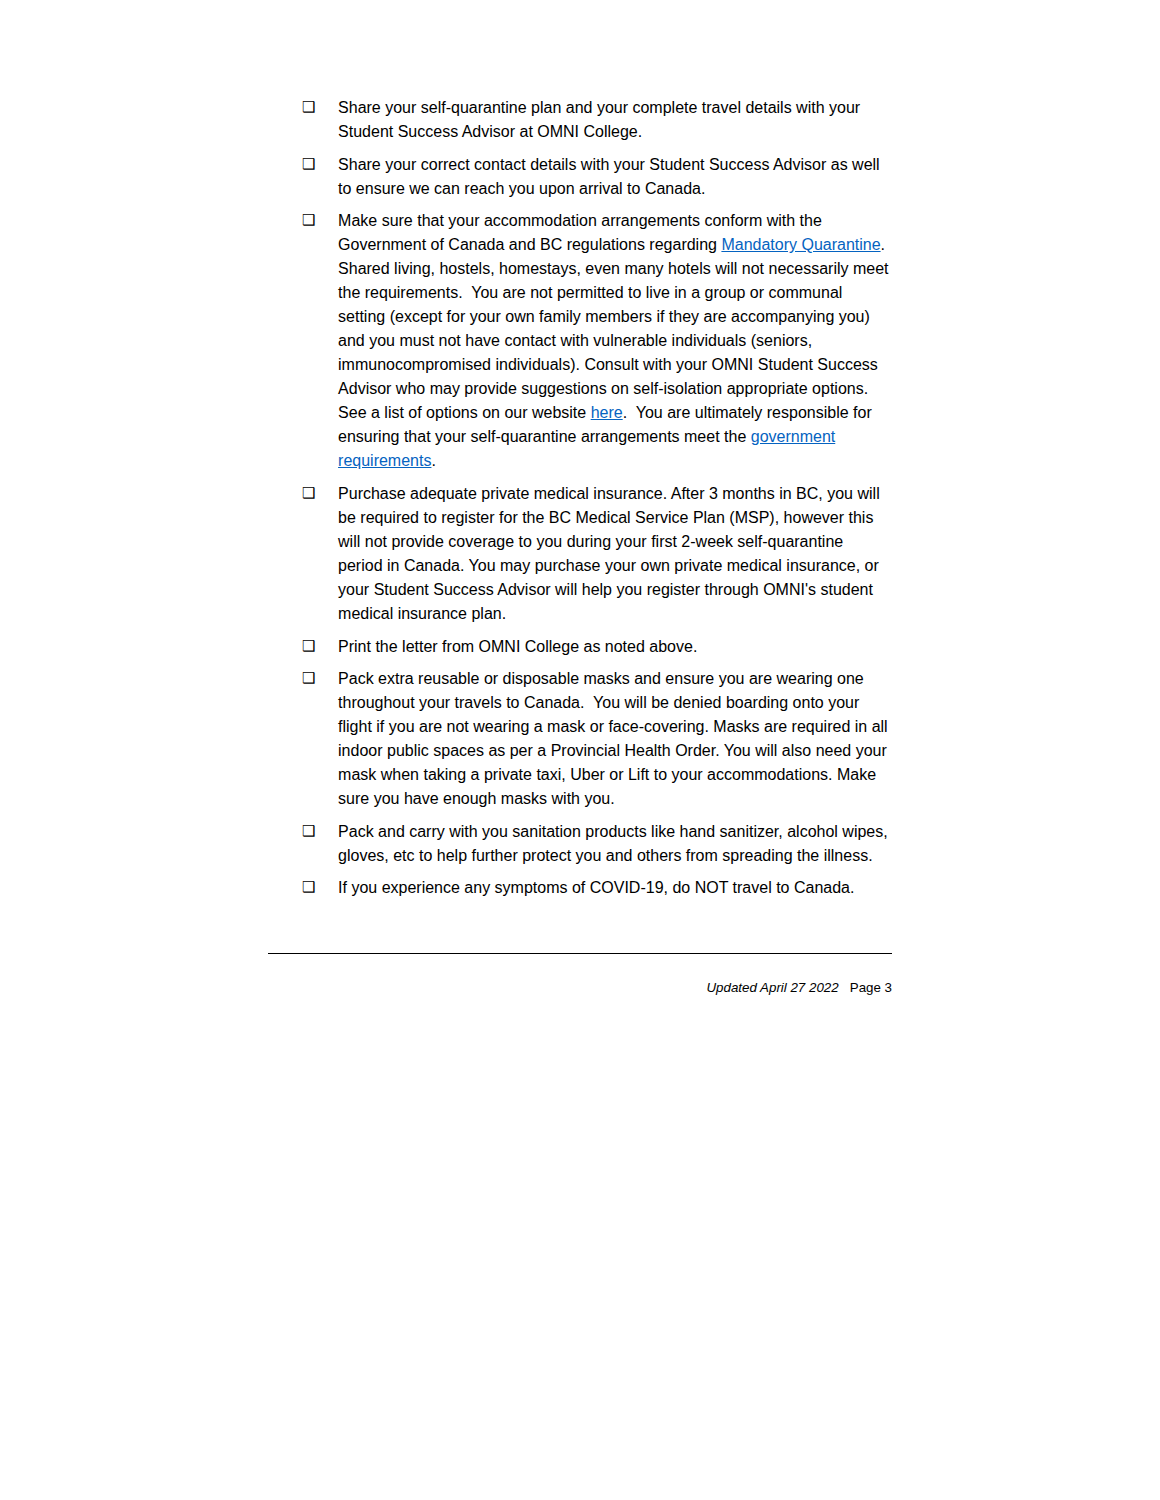Share your self-quarantine plan and your complete travel details with your Student Success Advisor at OMNI College.
Share your correct contact details with your Student Success Advisor as well to ensure we can reach you upon arrival to Canada.
Make sure that your accommodation arrangements conform with the Government of Canada and BC regulations regarding Mandatory Quarantine. Shared living, hostels, homestays, even many hotels will not necessarily meet the requirements. You are not permitted to live in a group or communal setting (except for your own family members if they are accompanying you) and you must not have contact with vulnerable individuals (seniors, immunocompromised individuals). Consult with your OMNI Student Success Advisor who may provide suggestions on self-isolation appropriate options. See a list of options on our website here. You are ultimately responsible for ensuring that your self-quarantine arrangements meet the government requirements.
Purchase adequate private medical insurance. After 3 months in BC, you will be required to register for the BC Medical Service Plan (MSP), however this will not provide coverage to you during your first 2-week self-quarantine period in Canada. You may purchase your own private medical insurance, or your Student Success Advisor will help you register through OMNI's student medical insurance plan.
Print the letter from OMNI College as noted above.
Pack extra reusable or disposable masks and ensure you are wearing one throughout your travels to Canada. You will be denied boarding onto your flight if you are not wearing a mask or face-covering. Masks are required in all indoor public spaces as per a Provincial Health Order. You will also need your mask when taking a private taxi, Uber or Lift to your accommodations. Make sure you have enough masks with you.
Pack and carry with you sanitation products like hand sanitizer, alcohol wipes, gloves, etc to help further protect you and others from spreading the illness.
If you experience any symptoms of COVID-19, do NOT travel to Canada.
Updated April 27 2022 Page 3